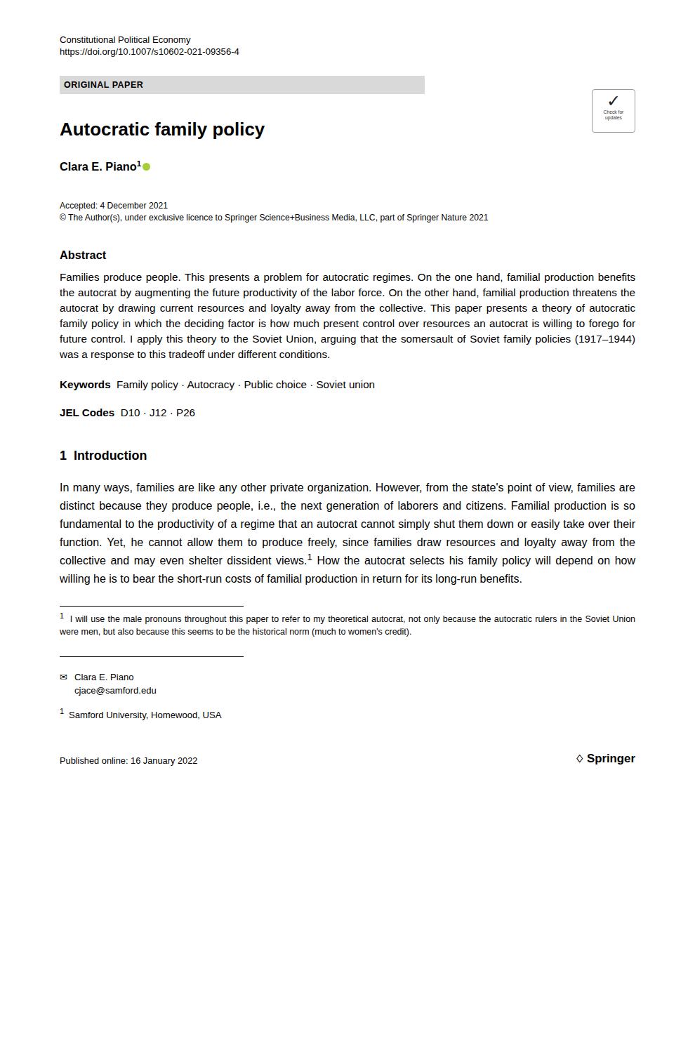Constitutional Political Economy https://doi.org/10.1007/s10602-021-09356-4
Original Paper
✓ Check for
updates
Autocratic family policy
Clara E. Piano1
Accepted: 4 December 2021
© The Author(s), under exclusive licence to Springer Science+Business Media, LLC, part of Springer Nature 2021
Abstract
Families produce people. This presents a problem for autocratic regimes. On the one hand, familial production benefits the autocrat by augmenting the future productivity of the labor force. On the other hand, familial production threatens the autocrat by drawing current resources and loyalty away from the collective. This paper presents a theory of autocratic family policy in which the deciding factor is how much present control over resources an autocrat is willing to forego for future control. I apply this theory to the Soviet Union, arguing that the somersault of Soviet family policies (1917–1944) was a response to this tradeoff under different conditions.
Keywords Family policy · Autocracy · Public choice · Soviet union
JEL Codes D10 · J12 · P26
1 Introduction
In many ways, families are like any other private organization. However, from the state's point of view, families are distinct because they produce people, i.e., the next generation of laborers and citizens. Familial production is so fundamental to the productivity of a regime that an autocrat cannot simply shut them down or easily take over their function. Yet, he cannot allow them to produce freely, since families draw resources and loyalty away from the collective and may even shelter dissident views.1 How the autocrat selects his family policy will depend on how willing he is to bear the short-run costs of familial production in return for its long-run benefits.
1 I will use the male pronouns throughout this paper to refer to my theoretical autocrat, not only because the autocratic rulers in the Soviet Union were men, but also because this seems to be the historical norm (much to women's credit).
✉Clara E. Piano
cjace@samford.edu
1Samford University, Homewood, USA
Published online: 16 January 2022 ♢Springer